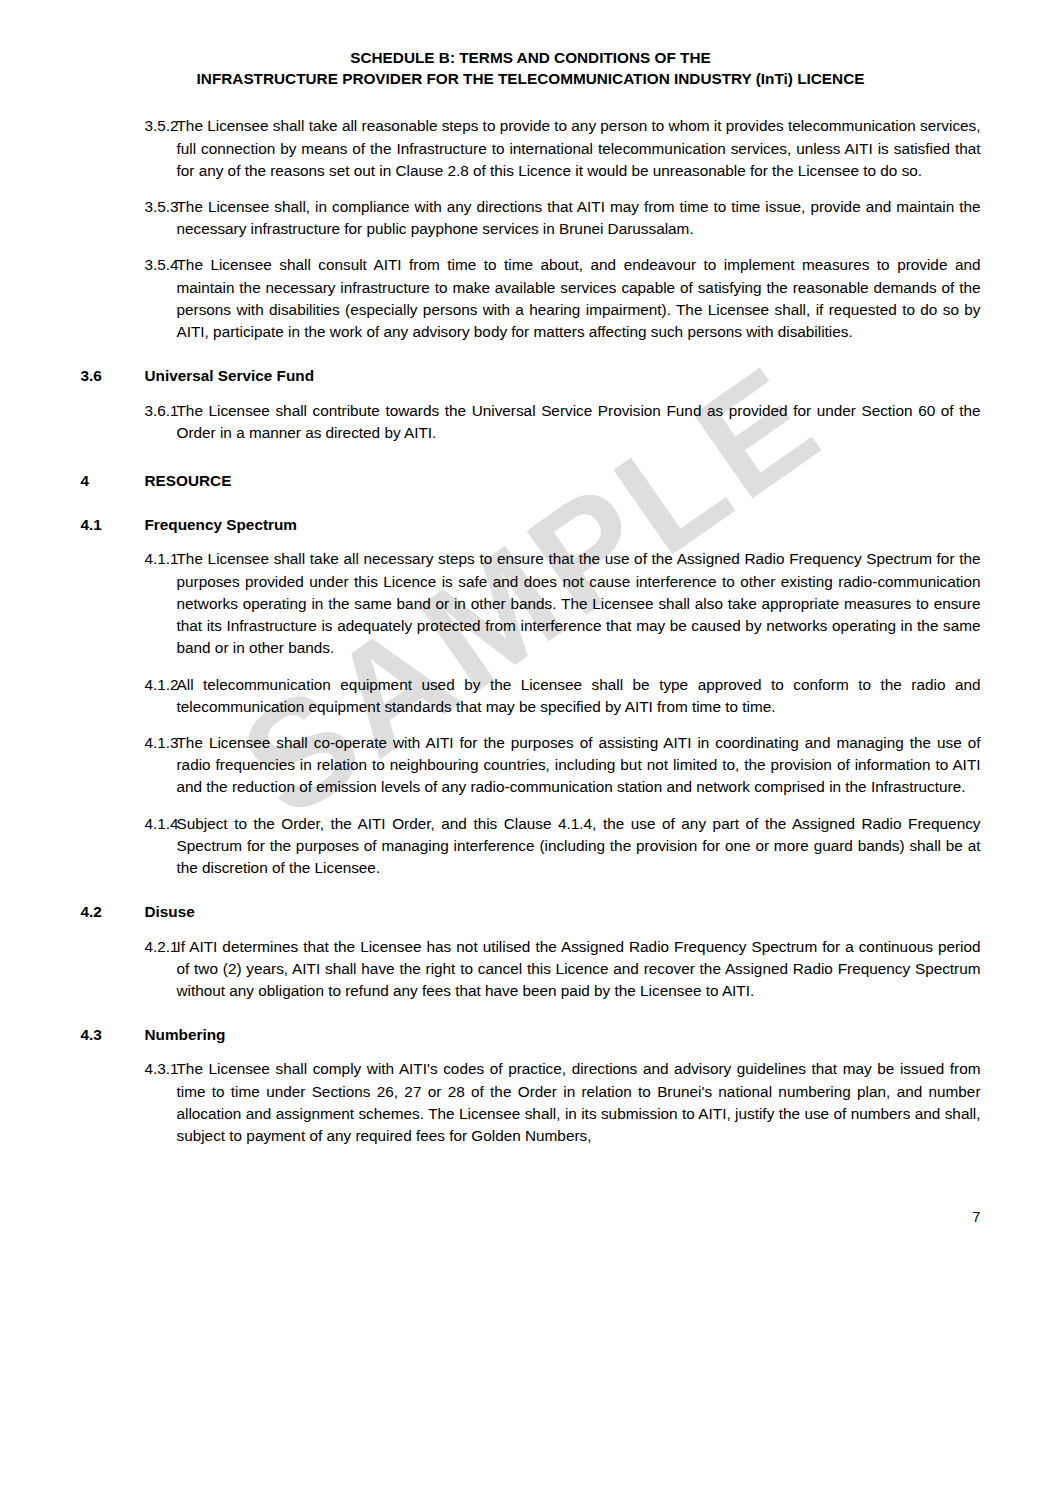SAMPLE
SCHEDULE B: TERMS AND CONDITIONS OF THE
INFRASTRUCTURE PROVIDER FOR THE TELECOMMUNICATION INDUSTRY (InTi) LICENCE
3.5.2
The Licensee shall take all reasonable steps to provide to any person to whom it provides telecommunication services, full connection by means of the Infrastructure to international telecommunication services, unless AITI is satisfied that for any of the reasons set out in Clause 2.8 of this Licence it would be unreasonable for the Licensee to do so.
3.5.3
The Licensee shall, in compliance with any directions that AITI may from time to time issue, provide and maintain the necessary infrastructure for public payphone services in Brunei Darussalam.
3.5.4
The Licensee shall consult AITI from time to time about, and endeavour to implement measures to provide and maintain the necessary infrastructure to make available services capable of satisfying the reasonable demands of the persons with disabilities (especially persons with a hearing impairment). The Licensee shall, if requested to do so by AITI, participate in the work of any advisory body for matters affecting such persons with disabilities.
3.6
Universal Service Fund
3.6.1
The Licensee shall contribute towards the Universal Service Provision Fund as provided for under Section 60 of the Order in a manner as directed by AITI.
4
RESOURCE
4.1
Frequency Spectrum
4.1.1
The Licensee shall take all necessary steps to ensure that the use of the Assigned Radio Frequency Spectrum for the purposes provided under this Licence is safe and does not cause interference to other existing radio-communication networks operating in the same band or in other bands. The Licensee shall also take appropriate measures to ensure that its Infrastructure is adequately protected from interference that may be caused by networks operating in the same band or in other bands.
4.1.2
All telecommunication equipment used by the Licensee shall be type approved to conform to the radio and telecommunication equipment standards that may be specified by AITI from time to time.
4.1.3
The Licensee shall co-operate with AITI for the purposes of assisting AITI in coordinating and managing the use of radio frequencies in relation to neighbouring countries, including but not limited to, the provision of information to AITI and the reduction of emission levels of any radio-communication station and network comprised in the Infrastructure.
4.1.4
Subject to the Order, the AITI Order, and this Clause 4.1.4, the use of any part of the Assigned Radio Frequency Spectrum for the purposes of managing interference (including the provision for one or more guard bands) shall be at the discretion of the Licensee.
4.2
Disuse
4.2.1
If AITI determines that the Licensee has not utilised the Assigned Radio Frequency Spectrum for a continuous period of two (2) years, AITI shall have the right to cancel this Licence and recover the Assigned Radio Frequency Spectrum without any obligation to refund any fees that have been paid by the Licensee to AITI.
4.3
Numbering
4.3.1
The Licensee shall comply with AITI's codes of practice, directions and advisory guidelines that may be issued from time to time under Sections 26, 27 or 28 of the Order in relation to Brunei's national numbering plan, and number allocation and assignment schemes. The Licensee shall, in its submission to AITI, justify the use of numbers and shall, subject to payment of any required fees for Golden Numbers,
7